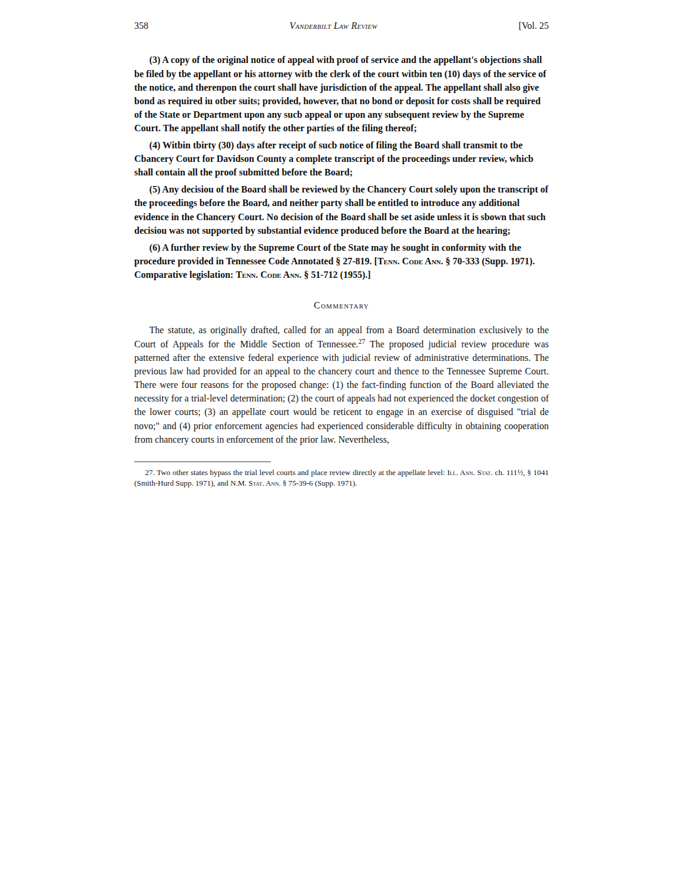358 Vanderbilt Law Review [Vol. 25
(3) A copy of the original notice of appeal with proof of service and the appellant's objections shall be filed by tbe appellant or his attorney witb the clerk of the court witbin ten (10) days of the service of the notice, and therenpon the court shall have jurisdiction of the appeal. The appellant shall also give bond as required iu otber suits; provided, however, that no bond or deposit for costs shall be required of the State or Department upon any sucb appeal or upon any subsequent review by the Supreme Court. The appellant shall notify the other parties of the filing thereof;
(4) Witbin tbirty (30) days after receipt of sucb notice of filing the Board shall transmit to tbe Cbancery Court for Davidson County a complete transcript of the proceedings under review, whicb shall contain all the proof submitted before the Board;
(5) Any decisiou of the Board shall be reviewed by the Chancery Court solely upon the transcript of the proceedings before the Board, and neither party shall be entitled to introduce any additional evidence in the Chancery Court. No decision of the Board shall be set aside unless it is sbown that such decisiou was not supported by substantial evidence produced before the Board at the hearing;
(6) A further review by the Supreme Court of tbe State may he sought in conformity with the procedure provided in Tennessee Code Annotated § 27-819. [Tenn. Code Ann. § 70-333 (Supp. 1971). Comparative legislation: Tenn. Code Ann. § 51-712 (1955).]
Commentary
The statute, as originally drafted, called for an appeal from a Board determination exclusively to the Court of Appeals for the Middle Section of Tennessee.27 The proposed judicial review procedure was patterned after the extensive federal experience with judicial review of administrative determinations. The previous law had provided for an appeal to the chancery court and thence to the Tennessee Supreme Court. There were four reasons for the proposed change: (1) the fact-finding function of the Board alleviated the necessity for a trial-level determination; (2) the court of appeals had not experienced the docket congestion of the lower courts; (3) an appellate court would be reticent to engage in an exercise of disguised "trial de novo;" and (4) prior enforcement agencies had experienced considerable difficulty in obtaining cooperation from chancery courts in enforcement of the prior law. Nevertheless,
27. Two other states bypass the trial level courts and place review directly at the appellate level: Ill. Ann. Stat. ch. 111½, § 1041 (Smith-Hurd Supp. 1971), and N.M. Stat. Ann. § 75-39-6 (Supp. 1971).